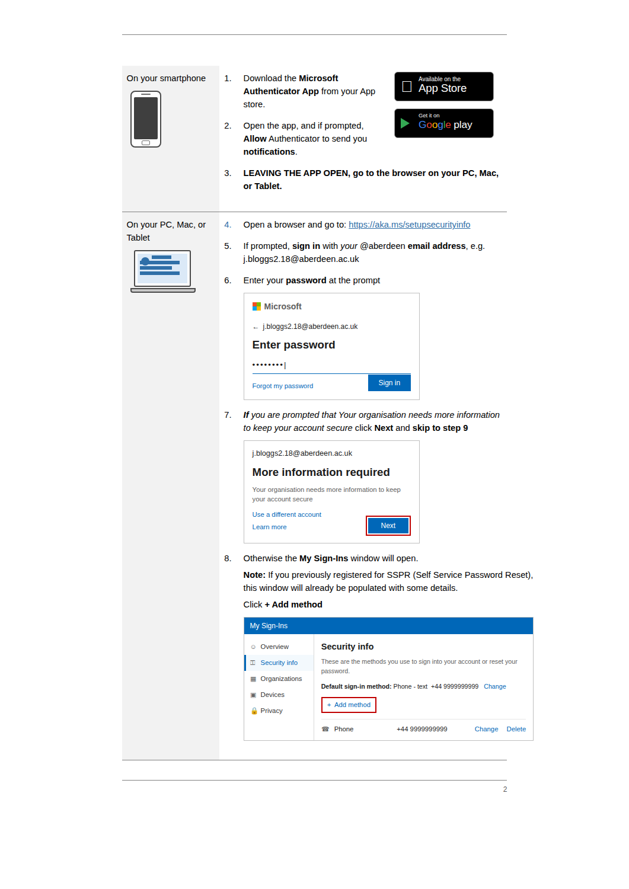| On your smartphone |  Available on the App Store Get it on G o o g l e play 1. Download the Microsoft Authenticator App from your App store. 2. Open the app, and if prompted, Allow Authenticator to send you notifications . 3. LEAVING THE APP OPEN, go to the browser on your PC, Mac, or Tablet. |
| On your PC, Mac, or Tablet | 4. Open a browser and go to: https://aka.ms/setupsecurityinfo 5. If prompted, sign in with your @aberdeen email address , e.g. j.bloggs2.18@aberdeen.ac.uk 6. Enter your password at the prompt Microsoft ← j.bloggs2.18@aberdeen.ac.uk Enter password ••••••••/ Forgot my password Sign in 7. If you are prompted that Your organisation needs more information to keep your account secure click Next and skip to step 9 j.bloggs2.18@aberdeen.ac.uk More information required Your organisation needs more information to keep your account secure Use a different account Learn more Next 8. Otherwise the My Sign-Ins window will open. Note: If you previously registered for SSPR (Self Service Password Reset), this window will already be populated with some details. Click + Add method My Sign-Ins ☺ Overview ⚿ Security info ▦ Organizations ▣ Devices 🔒 Privacy Security info These are the methods you use to sign into your account or reset your password. Default sign-in method: Phone - text +44 9999999999 Change + Add method ☎ Phone +44 9999999999 Change Delete |
2